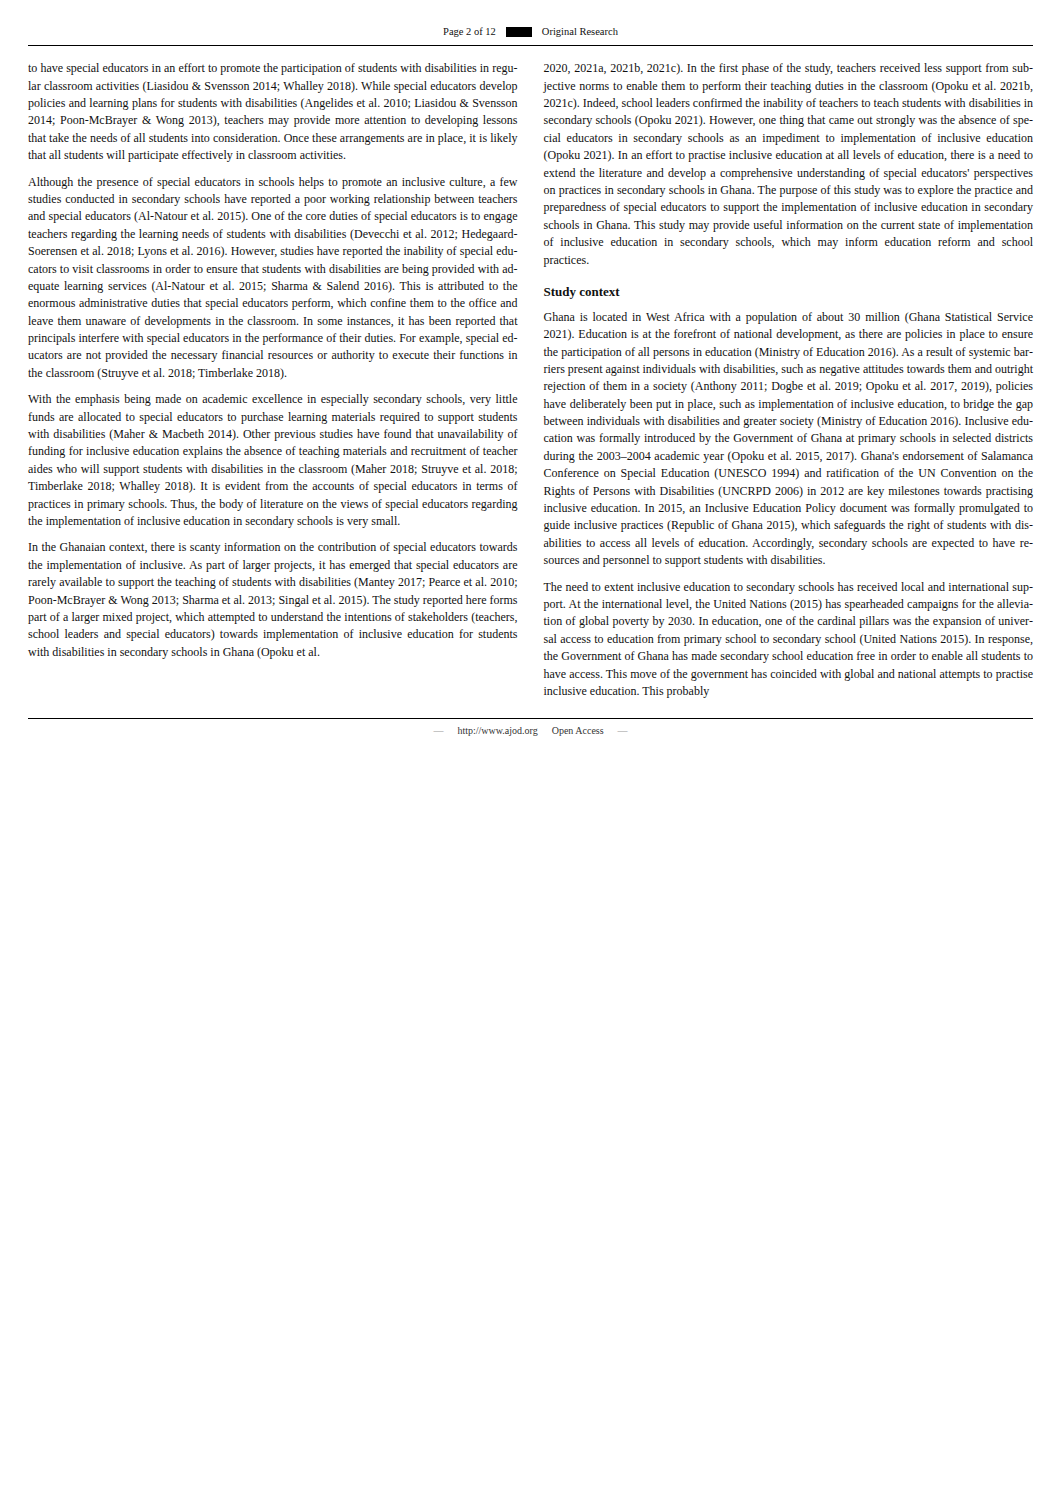Page 2 of 12 Original Research
to have special educators in an effort to promote the participation of students with disabilities in regular classroom activities (Liasidou & Svensson 2014; Whalley 2018). While special educators develop policies and learning plans for students with disabilities (Angelides et al. 2010; Liasidou & Svensson 2014; Poon-McBrayer & Wong 2013), teachers may provide more attention to developing lessons that take the needs of all students into consideration. Once these arrangements are in place, it is likely that all students will participate effectively in classroom activities.
Although the presence of special educators in schools helps to promote an inclusive culture, a few studies conducted in secondary schools have reported a poor working relationship between teachers and special educators (Al-Natour et al. 2015). One of the core duties of special educators is to engage teachers regarding the learning needs of students with disabilities (Devecchi et al. 2012; Hedegaard-Soerensen et al. 2018; Lyons et al. 2016). However, studies have reported the inability of special educators to visit classrooms in order to ensure that students with disabilities are being provided with adequate learning services (Al-Natour et al. 2015; Sharma & Salend 2016). This is attributed to the enormous administrative duties that special educators perform, which confine them to the office and leave them unaware of developments in the classroom. In some instances, it has been reported that principals interfere with special educators in the performance of their duties. For example, special educators are not provided the necessary financial resources or authority to execute their functions in the classroom (Struyve et al. 2018; Timberlake 2018).
With the emphasis being made on academic excellence in especially secondary schools, very little funds are allocated to special educators to purchase learning materials required to support students with disabilities (Maher & Macbeth 2014). Other previous studies have found that unavailability of funding for inclusive education explains the absence of teaching materials and recruitment of teacher aides who will support students with disabilities in the classroom (Maher 2018; Struyve et al. 2018; Timberlake 2018; Whalley 2018). It is evident from the accounts of special educators in terms of practices in primary schools. Thus, the body of literature on the views of special educators regarding the implementation of inclusive education in secondary schools is very small.
In the Ghanaian context, there is scanty information on the contribution of special educators towards the implementation of inclusive. As part of larger projects, it has emerged that special educators are rarely available to support the teaching of students with disabilities (Mantey 2017; Pearce et al. 2010; Poon-McBrayer & Wong 2013; Sharma et al. 2013; Singal et al. 2015). The study reported here forms part of a larger mixed project, which attempted to understand the intentions of stakeholders (teachers, school leaders and special educators) towards implementation of inclusive education for students with disabilities in secondary schools in Ghana (Opoku et al.
2020, 2021a, 2021b, 2021c). In the first phase of the study, teachers received less support from subjective norms to enable them to perform their teaching duties in the classroom (Opoku et al. 2021b, 2021c). Indeed, school leaders confirmed the inability of teachers to teach students with disabilities in secondary schools (Opoku 2021). However, one thing that came out strongly was the absence of special educators in secondary schools as an impediment to implementation of inclusive education (Opoku 2021). In an effort to practise inclusive education at all levels of education, there is a need to extend the literature and develop a comprehensive understanding of special educators' perspectives on practices in secondary schools in Ghana. The purpose of this study was to explore the practice and preparedness of special educators to support the implementation of inclusive education in secondary schools in Ghana. This study may provide useful information on the current state of implementation of inclusive education in secondary schools, which may inform education reform and school practices.
Study context
Ghana is located in West Africa with a population of about 30 million (Ghana Statistical Service 2021). Education is at the forefront of national development, as there are policies in place to ensure the participation of all persons in education (Ministry of Education 2016). As a result of systemic barriers present against individuals with disabilities, such as negative attitudes towards them and outright rejection of them in a society (Anthony 2011; Dogbe et al. 2019; Opoku et al. 2017, 2019), policies have deliberately been put in place, such as implementation of inclusive education, to bridge the gap between individuals with disabilities and greater society (Ministry of Education 2016). Inclusive education was formally introduced by the Government of Ghana at primary schools in selected districts during the 2003–2004 academic year (Opoku et al. 2015, 2017). Ghana's endorsement of Salamanca Conference on Special Education (UNESCO 1994) and ratification of the UN Convention on the Rights of Persons with Disabilities (UNCRPD 2006) in 2012 are key milestones towards practising inclusive education. In 2015, an Inclusive Education Policy document was formally promulgated to guide inclusive practices (Republic of Ghana 2015), which safeguards the right of students with disabilities to access all levels of education. Accordingly, secondary schools are expected to have resources and personnel to support students with disabilities.
The need to extent inclusive education to secondary schools has received local and international support. At the international level, the United Nations (2015) has spearheaded campaigns for the alleviation of global poverty by 2030. In education, one of the cardinal pillars was the expansion of universal access to education from primary school to secondary school (United Nations 2015). In response, the Government of Ghana has made secondary school education free in order to enable all students to have access. This move of the government has coincided with global and national attempts to practise inclusive education. This probably
— http://www.ajod.org Open Access —